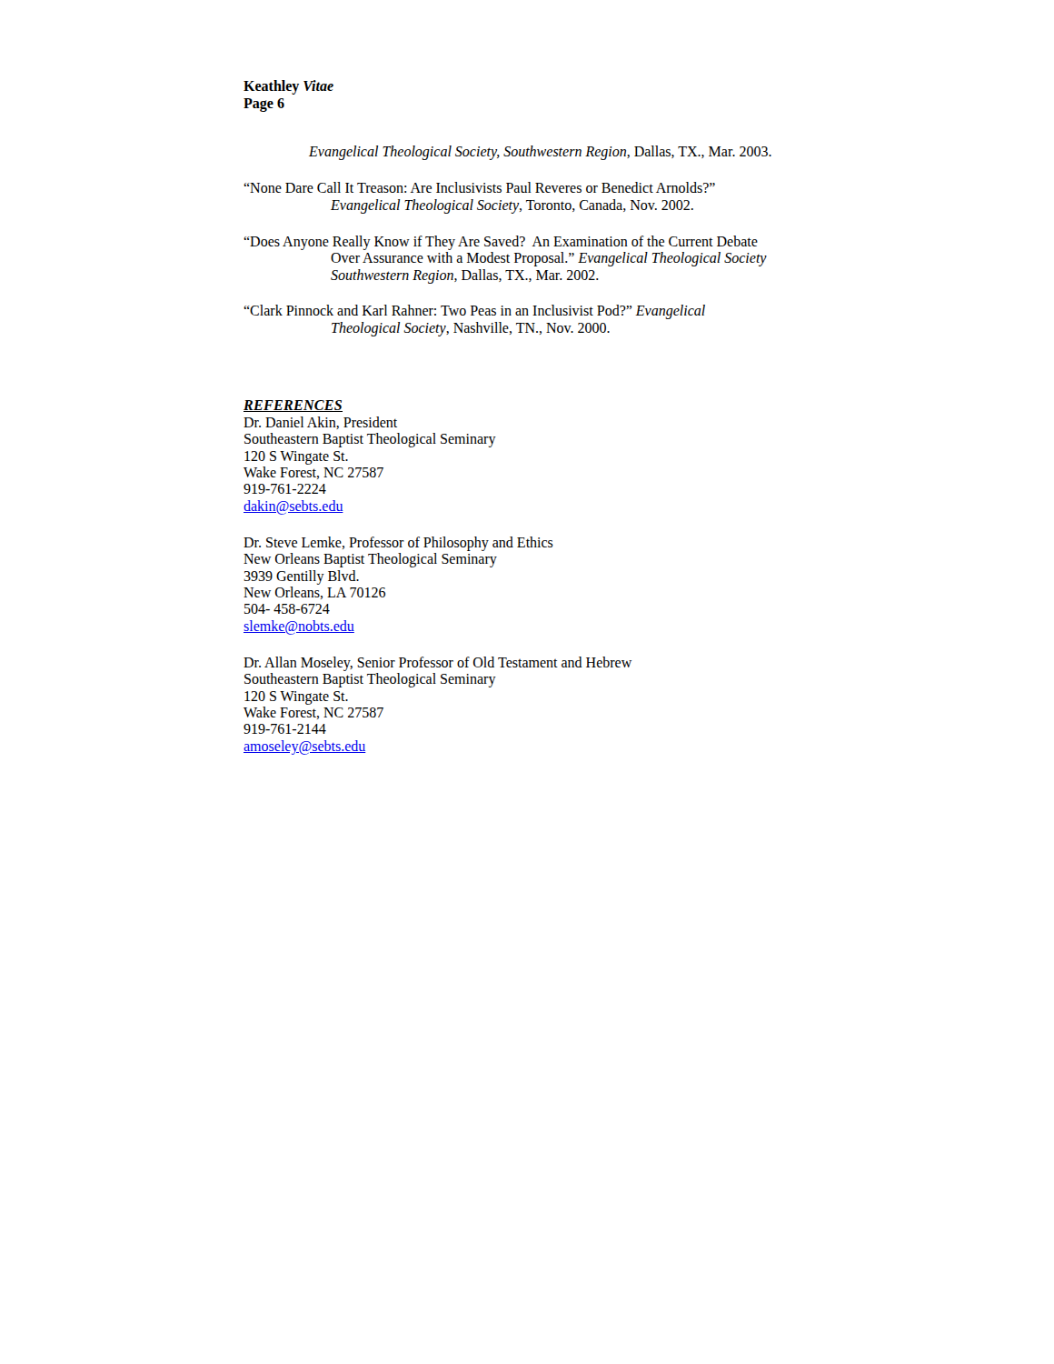Keathley Vitae
Page 6
Evangelical Theological Society, Southwestern Region, Dallas, TX., Mar. 2003.
“None Dare Call It Treason: Are Inclusivists Paul Reveres or Benedict Arnolds?” Evangelical Theological Society, Toronto, Canada, Nov. 2002.
“Does Anyone Really Know if They Are Saved? An Examination of the Current Debate Over Assurance with a Modest Proposal.” Evangelical Theological Society Southwestern Region, Dallas, TX., Mar. 2002.
“Clark Pinnock and Karl Rahner: Two Peas in an Inclusivist Pod?” Evangelical Theological Society, Nashville, TN., Nov. 2000.
REFERENCES
Dr. Daniel Akin, President
Southeastern Baptist Theological Seminary
120 S Wingate St.
Wake Forest, NC 27587
919-761-2224
dakin@sebts.edu
Dr. Steve Lemke, Professor of Philosophy and Ethics
New Orleans Baptist Theological Seminary
3939 Gentilly Blvd.
New Orleans, LA 70126
504- 458-6724
slemke@nobts.edu
Dr. Allan Moseley, Senior Professor of Old Testament and Hebrew
Southeastern Baptist Theological Seminary
120 S Wingate St.
Wake Forest, NC 27587
919-761-2144
amoseley@sebts.edu